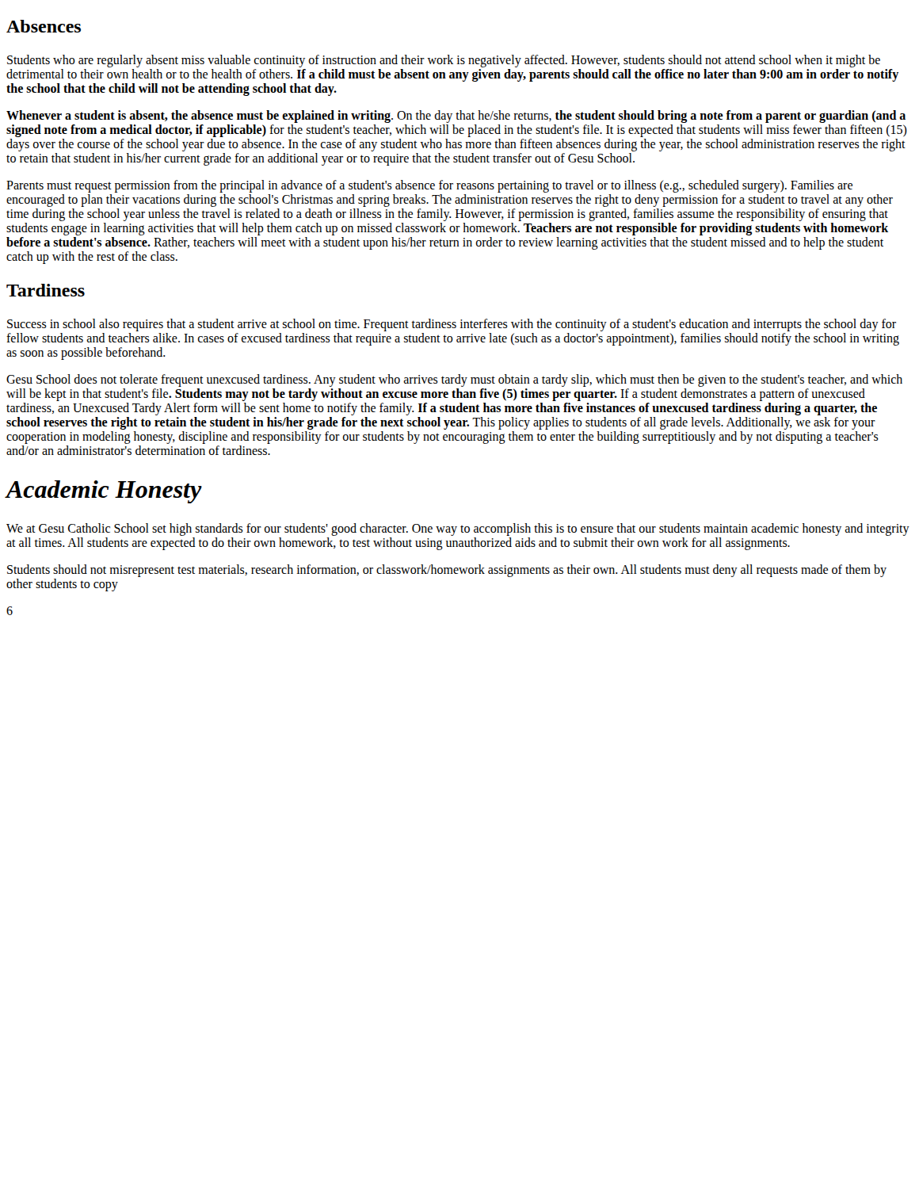Absences
Students who are regularly absent miss valuable continuity of instruction and their work is negatively affected. However, students should not attend school when it might be detrimental to their own health or to the health of others. If a child must be absent on any given day, parents should call the office no later than 9:00 am in order to notify the school that the child will not be attending school that day.
Whenever a student is absent, the absence must be explained in writing. On the day that he/she returns, the student should bring a note from a parent or guardian (and a signed note from a medical doctor, if applicable) for the student's teacher, which will be placed in the student's file. It is expected that students will miss fewer than fifteen (15) days over the course of the school year due to absence. In the case of any student who has more than fifteen absences during the year, the school administration reserves the right to retain that student in his/her current grade for an additional year or to require that the student transfer out of Gesu School.
Parents must request permission from the principal in advance of a student's absence for reasons pertaining to travel or to illness (e.g., scheduled surgery). Families are encouraged to plan their vacations during the school's Christmas and spring breaks. The administration reserves the right to deny permission for a student to travel at any other time during the school year unless the travel is related to a death or illness in the family. However, if permission is granted, families assume the responsibility of ensuring that students engage in learning activities that will help them catch up on missed classwork or homework. Teachers are not responsible for providing students with homework before a student's absence. Rather, teachers will meet with a student upon his/her return in order to review learning activities that the student missed and to help the student catch up with the rest of the class.
Tardiness
Success in school also requires that a student arrive at school on time. Frequent tardiness interferes with the continuity of a student's education and interrupts the school day for fellow students and teachers alike. In cases of excused tardiness that require a student to arrive late (such as a doctor's appointment), families should notify the school in writing as soon as possible beforehand.
Gesu School does not tolerate frequent unexcused tardiness. Any student who arrives tardy must obtain a tardy slip, which must then be given to the student's teacher, and which will be kept in that student's file. Students may not be tardy without an excuse more than five (5) times per quarter. If a student demonstrates a pattern of unexcused tardiness, an Unexcused Tardy Alert form will be sent home to notify the family. If a student has more than five instances of unexcused tardiness during a quarter, the school reserves the right to retain the student in his/her grade for the next school year. This policy applies to students of all grade levels. Additionally, we ask for your cooperation in modeling honesty, discipline and responsibility for our students by not encouraging them to enter the building surreptitiously and by not disputing a teacher's and/or an administrator's determination of tardiness.
Academic Honesty
We at Gesu Catholic School set high standards for our students' good character. One way to accomplish this is to ensure that our students maintain academic honesty and integrity at all times. All students are expected to do their own homework, to test without using unauthorized aids and to submit their own work for all assignments.
Students should not misrepresent test materials, research information, or classwork/homework assignments as their own. All students must deny all requests made of them by other students to copy
6